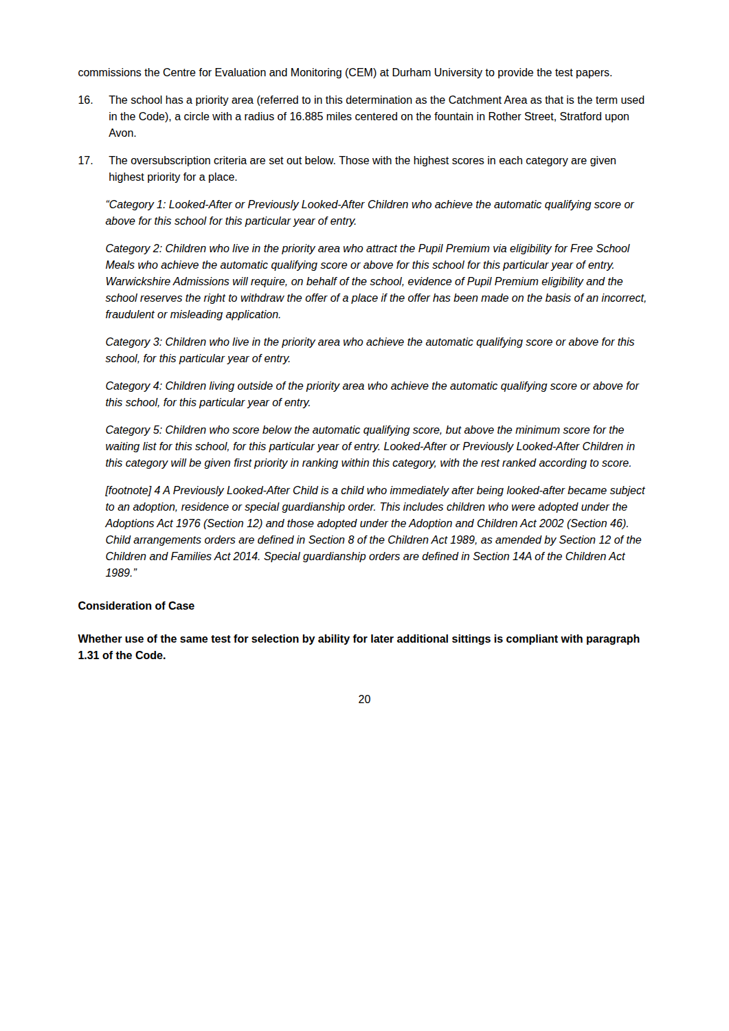commissions the Centre for Evaluation and Monitoring (CEM) at Durham University to provide the test papers.
16.
The school has a priority area (referred to in this determination as the Catchment Area as that is the term used in the Code), a circle with a radius of 16.885 miles centered on the fountain in Rother Street, Stratford upon Avon.
17.
The oversubscription criteria are set out below. Those with the highest scores in each category are given highest priority for a place.
“Category 1: Looked-After or Previously Looked-After Children who achieve the automatic qualifying score or above for this school for this particular year of entry.
Category 2: Children who live in the priority area who attract the Pupil Premium via eligibility for Free School Meals who achieve the automatic qualifying score or above for this school for this particular year of entry. Warwickshire Admissions will require, on behalf of the school, evidence of Pupil Premium eligibility and the school reserves the right to withdraw the offer of a place if the offer has been made on the basis of an incorrect, fraudulent or misleading application.
Category 3: Children who live in the priority area who achieve the automatic qualifying score or above for this school, for this particular year of entry.
Category 4: Children living outside of the priority area who achieve the automatic qualifying score or above for this school, for this particular year of entry.
Category 5: Children who score below the automatic qualifying score, but above the minimum score for the waiting list for this school, for this particular year of entry. Looked-After or Previously Looked-After Children in this category will be given first priority in ranking within this category, with the rest ranked according to score.
[footnote] 4 A Previously Looked-After Child is a child who immediately after being looked-after became subject to an adoption, residence or special guardianship order. This includes children who were adopted under the Adoptions Act 1976 (Section 12) and those adopted under the Adoption and Children Act 2002 (Section 46). Child arrangements orders are defined in Section 8 of the Children Act 1989, as amended by Section 12 of the Children and Families Act 2014. Special guardianship orders are defined in Section 14A of the Children Act 1989.”
Consideration of Case
Whether use of the same test for selection by ability for later additional sittings is compliant with paragraph 1.31 of the Code.
20